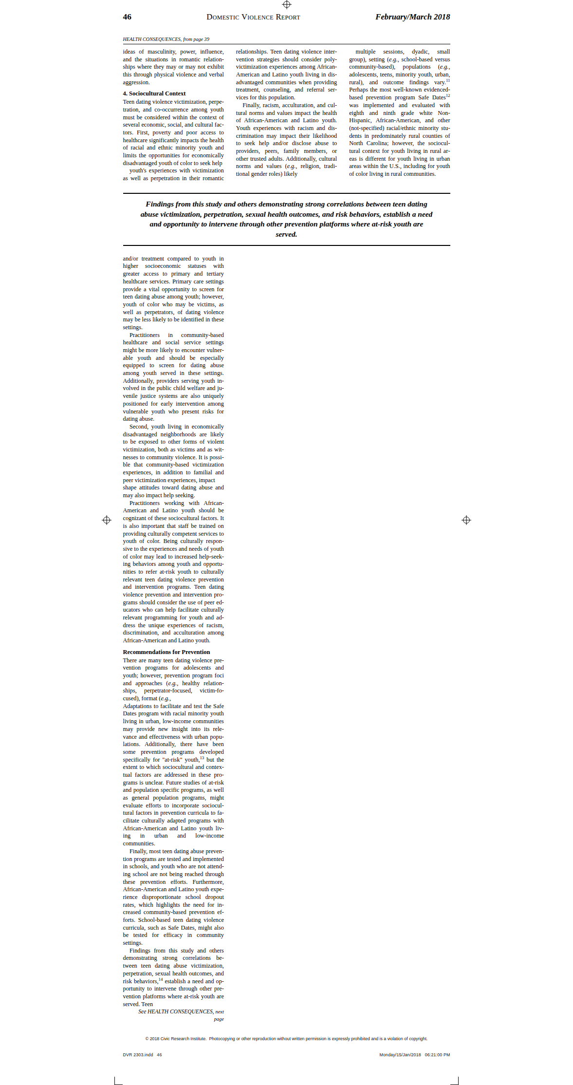46
Domestic Violence Report
February/March 2018
HEALTH CONSEQUENCES, from page 39
ideas of masculinity, power, influence, and the situations in romantic relationships where they may or may not exhibit this through physical violence and verbal aggression.
4. Sociocultural Context
Teen dating violence victimization, perpetration, and co-occurrence among youth must be considered within the context of several economic, social, and cultural factors. First, poverty and poor access to healthcare significantly impacts the health of racial and ethnic minority youth and limits the opportunities for economically disadvantaged youth of color to seek help
youth's experiences with victimization as well as perpetration in their romantic relationships. Teen dating violence intervention strategies should consider poly-victimization experiences among African-American and Latino youth living in disadvantaged communities when providing treatment, counseling, and referral services for this population.
Finally, racism, acculturation, and cultural norms and values impact the health of African-American and Latino youth. Youth experiences with racism and discrimination may impact their likelihood to seek help and/or disclose abuse to providers, peers, family members, or other trusted adults. Additionally, cultural norms and values (e.g., religion, traditional gender roles) likely
multiple sessions, dyadic, small group), setting (e.g., school-based versus community-based), populations (e.g., adolescents, teens, minority youth, urban, rural), and outcome findings vary.11 Perhaps the most well-known evidenced-based prevention program Safe Dates12 was implemented and evaluated with eighth and ninth grade white Non-Hispanic, African-American, and other (not-specified) racial/ethnic minority students in predominately rural counties of North Carolina; however, the sociocultural context for youth living in rural areas is different for youth living in urban areas within the U.S., including for youth of color living in rural communities.
Findings from this study and others demonstrating strong correlations between teen dating abuse victimization, perpetration, sexual health outcomes, and risk behaviors, establish a need and opportunity to intervene through other prevention platforms where at-risk youth are served.
and/or treatment compared to youth in higher socioeconomic statuses with greater access to primary and tertiary healthcare services. Primary care settings provide a vital opportunity to screen for teen dating abuse among youth; however, youth of color who may be victims, as well as perpetrators, of dating violence may be less likely to be identified in these settings.
Practitioners in community-based healthcare and social service settings might be more likely to encounter vulnerable youth and should be especially equipped to screen for dating abuse among youth served in these settings. Additionally, providers serving youth involved in the public child welfare and juvenile justice systems are also uniquely positioned for early intervention among vulnerable youth who present risks for dating abuse.
Second, youth living in economically disadvantaged neighborhoods are likely to be exposed to other forms of violent victimization, both as victims and as witnesses to community violence. It is possible that community-based victimization experiences, in addition to familial and peer victimization experiences, impact
shape attitudes toward dating abuse and may also impact help seeking.
Practitioners working with African-American and Latino youth should be cognizant of these sociocultural factors. It is also important that staff be trained on providing culturally competent services to youth of color. Being culturally responsive to the experiences and needs of youth of color may lead to increased help-seeking behaviors among youth and opportunities to refer at-risk youth to culturally relevant teen dating violence prevention and intervention programs. Teen dating violence prevention and intervention programs should consider the use of peer educators who can help facilitate culturally relevant programming for youth and address the unique experiences of racism, discrimination, and acculturation among African-American and Latino youth.
Recommendations for Prevention
There are many teen dating violence prevention programs for adolescents and youth; however, prevention program foci and approaches (e.g., healthy relationships, perpetrator-focused, victim-focused), format (e.g.,
Adaptations to facilitate and test the Safe Dates program with racial minority youth living in urban, low-income communities may provide new insight into its relevance and effectiveness with urban populations. Additionally, there have been some prevention programs developed specifically for "at-risk" youth,13 but the extent to which sociocultural and contextual factors are addressed in these programs is unclear. Future studies of at-risk and population specific programs, as well as general population programs, might evaluate efforts to incorporate sociocultural factors in prevention curricula to facilitate culturally adapted programs with African-American and Latino youth living in urban and low-income communities.
Finally, most teen dating abuse prevention programs are tested and implemented in schools, and youth who are not attending school are not being reached through these prevention efforts. Furthermore, African-American and Latino youth experience disproportionate school dropout rates, which highlights the need for increased community-based prevention efforts. School-based teen dating violence curricula, such as Safe Dates, might also be tested for efficacy in community settings.
Findings from this study and others demonstrating strong correlations between teen dating abuse victimization, perpetration, sexual health outcomes, and risk behaviors,14 establish a need and opportunity to intervene through other prevention platforms where at-risk youth are served. Teen
See HEALTH CONSEQUENCES, next page
© 2018 Civic Research Institute. Photocopying or other reproduction without written permission is expressly prohibited and is a violation of copyright.
DVR 2303.indd 46
Monday/15/Jan/2018 06:21:00 PM